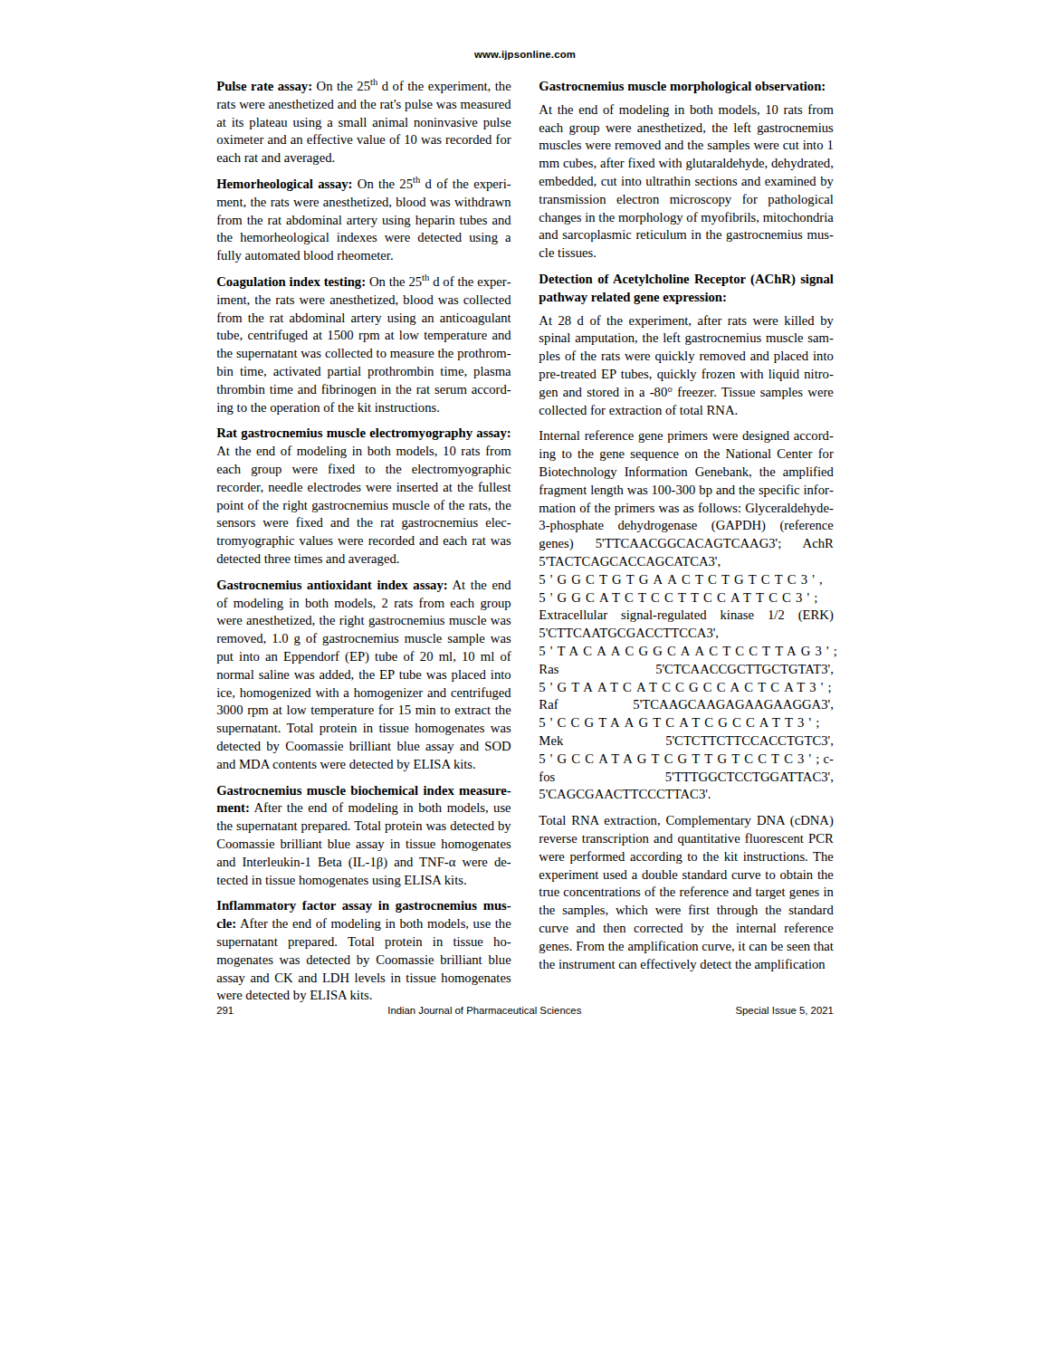www.ijpsonline.com
Pulse rate assay: On the 25th d of the experiment, the rats were anesthetized and the rat's pulse was measured at its plateau using a small animal noninvasive pulse oximeter and an effective value of 10 was recorded for each rat and averaged.
Hemorheological assay: On the 25th d of the experiment, the rats were anesthetized, blood was withdrawn from the rat abdominal artery using heparin tubes and the hemorheological indexes were detected using a fully automated blood rheometer.
Coagulation index testing: On the 25th d of the experiment, the rats were anesthetized, blood was collected from the rat abdominal artery using an anticoagulant tube, centrifuged at 1500 rpm at low temperature and the supernatant was collected to measure the prothrombin time, activated partial prothrombin time, plasma thrombin time and fibrinogen in the rat serum according to the operation of the kit instructions.
Rat gastrocnemius muscle electromyography assay: At the end of modeling in both models, 10 rats from each group were fixed to the electromyographic recorder, needle electrodes were inserted at the fullest point of the right gastrocnemius muscle of the rats, the sensors were fixed and the rat gastrocnemius electromyographic values were recorded and each rat was detected three times and averaged.
Gastrocnemius antioxidant index assay: At the end of modeling in both models, 2 rats from each group were anesthetized, the right gastrocnemius muscle was removed, 1.0 g of gastrocnemius muscle sample was put into an Eppendorf (EP) tube of 20 ml, 10 ml of normal saline was added, the EP tube was placed into ice, homogenized with a homogenizer and centrifuged 3000 rpm at low temperature for 15 min to extract the supernatant. Total protein in tissue homogenates was detected by Coomassie brilliant blue assay and SOD and MDA contents were detected by ELISA kits.
Gastrocnemius muscle biochemical index measurement: After the end of modeling in both models, use the supernatant prepared. Total protein was detected by Coomassie brilliant blue assay in tissue homogenates and Interleukin-1 Beta (IL-1β) and TNF-α were detected in tissue homogenates using ELISA kits.
Inflammatory factor assay in gastrocnemius muscle: After the end of modeling in both models, use the supernatant prepared. Total protein in tissue homogenates was detected by Coomassie brilliant blue assay and CK and LDH levels in tissue homogenates were detected by ELISA kits.
Gastrocnemius muscle morphological observation:
At the end of modeling in both models, 10 rats from each group were anesthetized, the left gastrocnemius muscles were removed and the samples were cut into 1 mm cubes, after fixed with glutaraldehyde, dehydrated, embedded, cut into ultrathin sections and examined by transmission electron microscopy for pathological changes in the morphology of myofibrils, mitochondria and sarcoplasmic reticulum in the gastrocnemius muscle tissues.
Detection of Acetylcholine Receptor (AChR) signal pathway related gene expression:
At 28 d of the experiment, after rats were killed by spinal amputation, the left gastrocnemius muscle samples of the rats were quickly removed and placed into pre-treated EP tubes, quickly frozen with liquid nitrogen and stored in a -80° freezer. Tissue samples were collected for extraction of total RNA.
Internal reference gene primers were designed according to the gene sequence on the National Center for Biotechnology Information Genebank, the amplified fragment length was 100-300 bp and the specific information of the primers was as follows: Glyceraldehyde-3-phosphate dehydrogenase (GAPDH) (reference genes) 5'TTCAACGGCACAGTCAAG3'; AchR 5'TACTCAGCACCAGCATCA3', 5'GGCTGTGAACTCTGTCTC3', 5'GGCATCTCCTTCCATTCC3'; Extracellular signal-regulated kinase 1/2 (ERK) 5'CTTCAATGCGACCTTCCA3', 5'TACAACGGCAACTCCTTAG3'; Ras 5'CTCAACCGCTTGCTGTAT3', 5'GTAATCATCCGCCACTCAT3'; Raf 5'TCAAGCAAGAGAAGAAGGA3', 5'CCGTAAGTCATCGCCATT3'; Mek 5'CTCTTCTTCCACCTGTC3', 5'GCCATAGTCGTTGTCCTC3'; c-fos 5'TTTGGCTCCTGGATTAC3', 5'CAGCGAACTTCCCTTAC3'.
Total RNA extraction, Complementary DNA (cDNA) reverse transcription and quantitative fluorescent PCR were performed according to the kit instructions. The experiment used a double standard curve to obtain the true concentrations of the reference and target genes in the samples, which were first through the standard curve and then corrected by the internal reference genes. From the amplification curve, it can be seen that the instrument can effectively detect the amplification
291 Indian Journal of Pharmaceutical Sciences Special Issue 5, 2021